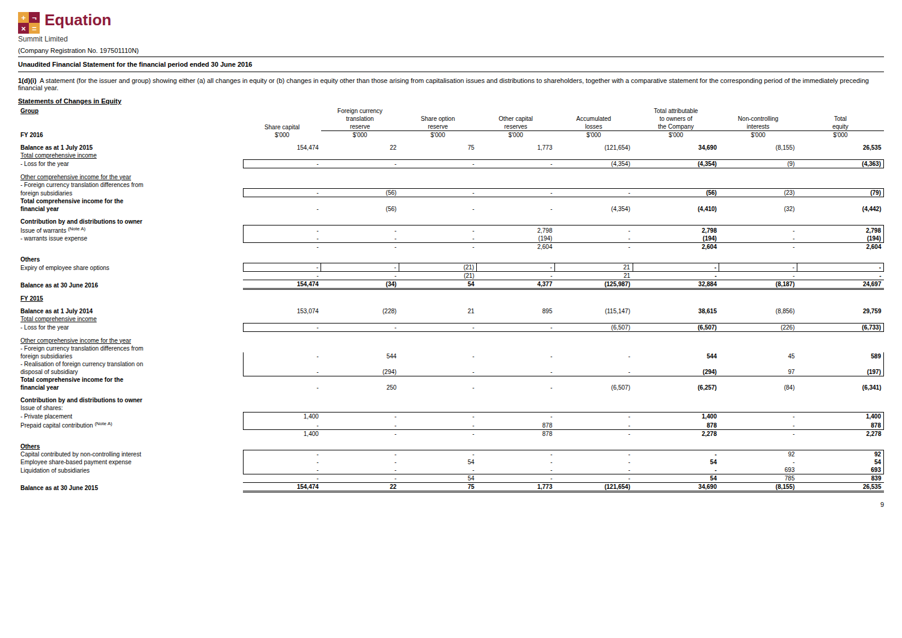+
¬
×
=
Equation
Summit Limited
(Company Registration No. 197501110N)
Unaudited Financial Statement for the financial period ended 30 June 2016
1(d)(i) A statement (for the issuer and group) showing either (a) all changes in equity or (b) changes in equity other than those arising from capitalisation issues and distributions to shareholders, together with a comparative statement for the corresponding period of the immediately preceding financial year.
Statements of Changes in Equity
| Group | | Foreign currency | | | | Total attributable | | |
| | | translation | Share option | Other capital | Accumulated | to owners of | Non-controlling | Total |
| | Share capital | reserve | reserve | reserves | losses | the Company | interests | equity |
| FY 2016 | $'000 | $'000 | $'000 | $'000 | $'000 | $'000 | $'000 | $'000 |
| Balance as at 1 July 2015 | 154,474 | 22 | 75 | 1,773 | (121,654) | 34,690 | (8,155) | 26,535 |
| Total comprehensive income | |
| - Loss for the year | - | - | - | - | (4,354) | (4,354) | (9) | (4,363) |
| Other comprehensive income for the year | |
| - Foreign currency translation differences from | |
| foreign subsidiaries | - | (56) | - | - | - | (56) | (23) | (79) |
| Total comprehensive income for the | |
| financial year | - | (56) | - | - | (4,354) | (4,410) | (32) | (4,442) |
| Contribution by and distributions to owner | |
| Issue of warrants (Note A) | - | - | - | 2,798 | - | 2,798 | - | 2,798 |
| - warrants issue expense | - | - | - | (194) | - | (194) | - | (194) |
| | - | - | - | 2,604 | - | 2,604 | - | 2,604 |
| Others | |
| Expiry of employee share options | - | - | (21) | - | 21 | - | - | - |
| | - | - | (21) | - | 21 | - | - | - |
| Balance as at 30 June 2016 | 154,474 | (34) | 54 | 4,377 | (125,987) | 32,884 | (8,187) | 24,697 |
| FY 2015 | |
| Balance as at 1 July 2014 | 153,074 | (228) | 21 | 895 | (115,147) | 38,615 | (8,856) | 29,759 |
| Total comprehensive income | |
| - Loss for the year | - | - | - | - | (6,507) | (6,507) | (226) | (6,733) |
| Other comprehensive income for the year | |
| - Foreign currency translation differences from | |
| foreign subsidiaries | - | 544 | - | - | - | 544 | 45 | 589 |
| - Realisation of foreign currency translation on | | | |
| disposal of subsidiary | - | (294) | - | - | - | (294) | 97 | (197) |
| Total comprehensive income for the | |
| financial year | - | 250 | - | - | (6,507) | (6,257) | (84) | (6,341) |
| Contribution by and distributions to owner | |
| Issue of shares: | |
| - Private placement | 1,400 | - | - | - | - | 1,400 | - | 1,400 |
| Prepaid capital contribution (Note A) | - | - | - | 878 | - | 878 | - | 878 |
| | 1,400 | - | - | 878 | - | 2,278 | - | 2,278 |
| Others | |
| Capital contributed by non-controlling interest | - | - | - | - | - | - | 92 | 92 |
| Employee share-based payment expense | - | - | 54 | - | - | 54 | - | 54 |
| Liquidation of subsidiaries | - | - | - | - | - | - | 693 | 693 |
| | - | - | 54 | - | - | 54 | 785 | 839 |
| Balance as at 30 June 2015 | 154,474 | 22 | 75 | 1,773 | (121,654) | 34,690 | (8,155) | 26,535 |
9